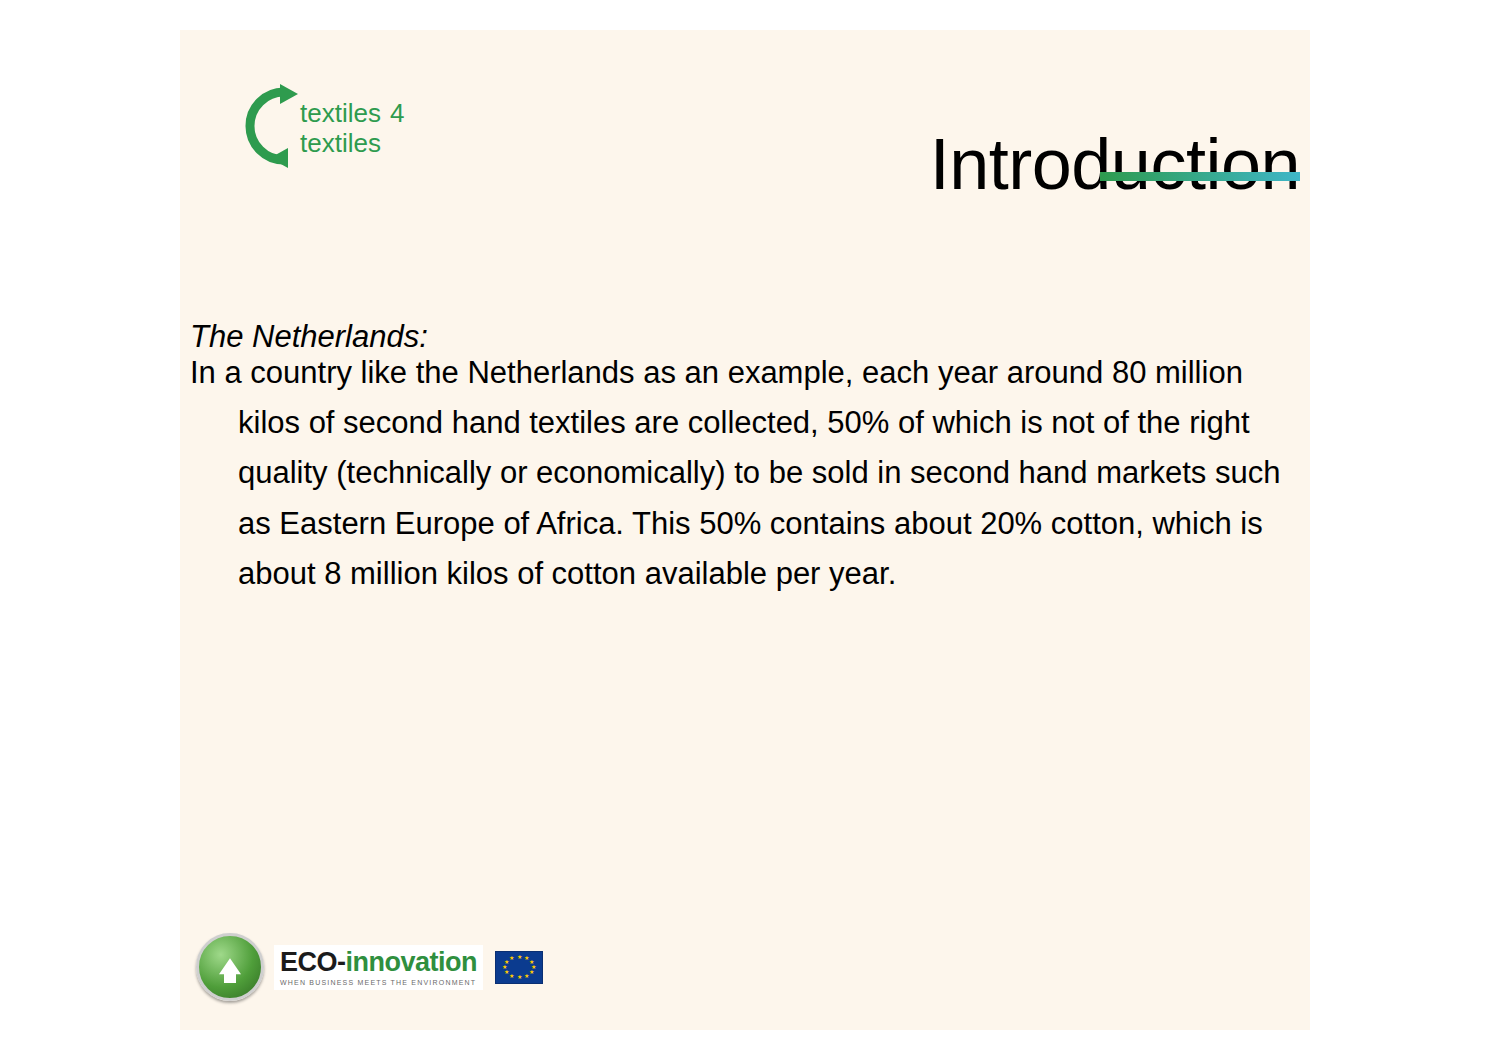textiles 4 textiles
Introduction
The Netherlands:
In a country like the Netherlands as an example, each year around 80 million kilos of second hand textiles are collected, 50% of which is not of the right quality (technically or economically) to be sold in second hand markets such as Eastern Europe of Africa. This 50% contains about 20% cotton, which is about 8 million kilos of cotton available per year.
ECO-innovation
WHEN BUSINESS MEETS THE ENVIRONMENT
★ ★ ★ ★ ★ ★ ★ ★ ★ ★ ★ ★